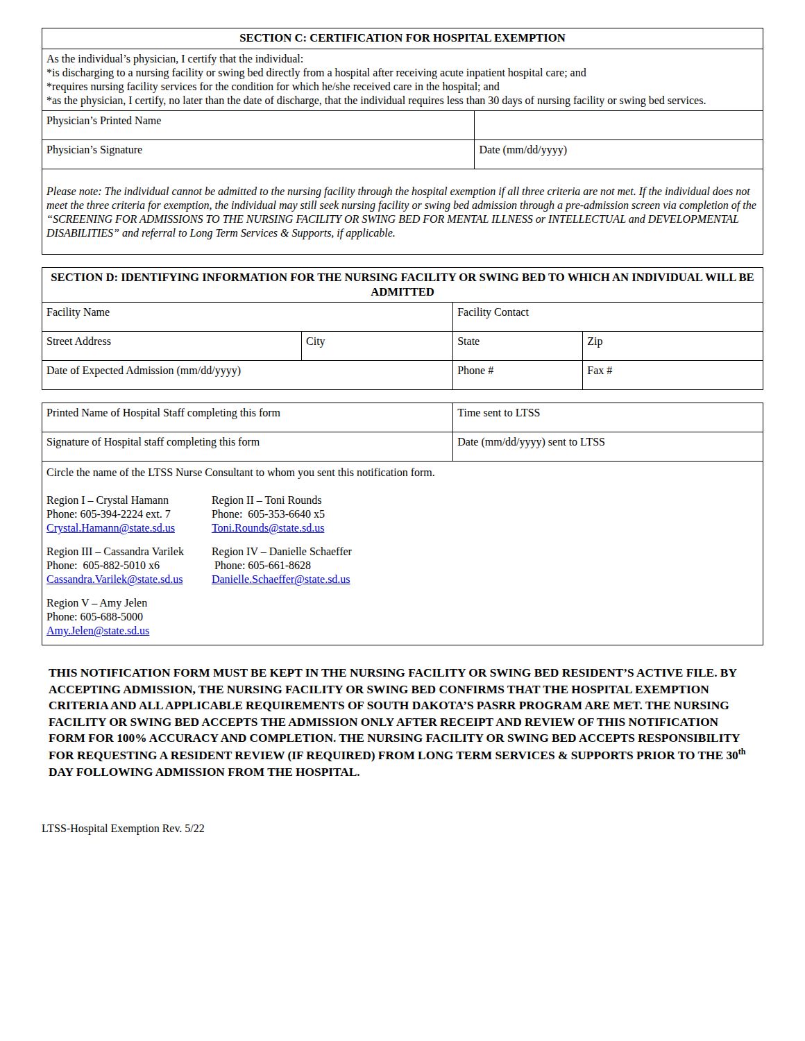| SECTION C: CERTIFICATION FOR HOSPITAL EXEMPTION |
| As the individual’s physician, I certify that the individual: *is discharging to a nursing facility or swing bed directly from a hospital after receiving acute inpatient hospital care; and *requires nursing facility services for the condition for which he/she received care in the hospital; and *as the physician, I certify, no later than the date of discharge, that the individual requires less than 30 days of nursing facility or swing bed services. |
| Physician’s Printed Name | |
| Physician’s Signature | Date (mm/dd/yyyy) |
| Please note: The individual cannot be admitted to the nursing facility through the hospital exemption if all three criteria are not met. If the individual does not meet the three criteria for exemption, the individual may still seek nursing facility or swing bed admission through a pre-admission screen via completion of the “SCREENING FOR ADMISSIONS TO THE NURSING FACILITY OR SWING BED FOR MENTAL ILLNESS or INTELLECTUAL and DEVELOPMENTAL DISABILITIES” and referral to Long Term Services & Supports, if applicable. |
| SECTION D: IDENTIFYING INFORMATION FOR THE NURSING FACILITY OR SWING BED TO WHICH AN INDIVIDUAL WILL BE ADMITTED |
| Facility Name | Facility Contact |
| Street Address | City | State | Zip |
| Date of Expected Admission (mm/dd/yyyy) | Phone # | Fax # |
| Printed Name of Hospital Staff completing this form | Time sent to LTSS |
| Signature of Hospital staff completing this form | Date (mm/dd/yyyy) sent to LTSS |
| Circle the name of the LTSS Nurse Consultant to whom you sent this notification form. / Region I – Crystal Hamann Phone: 605-394-2224 ext. 7 Crystal.Hamann@state.sd.us / Region II – Toni Rounds Phone: 605-353-6640 x5 Toni.Rounds@state.sd.us / / Region III – Cassandra Varilek Phone: 605-882-5010 x6 Cassandra.Varilek@state.sd.us / Region IV – Danielle Schaeffer Phone: 605-661-8628 Danielle.Schaeffer@state.sd.us / / Region V – Amy Jelen Phone: 605-688-5000 Amy.Jelen@state.sd.us / / |
THIS NOTIFICATION FORM MUST BE KEPT IN THE NURSING FACILITY OR SWING BED RESIDENT’S ACTIVE FILE. BY ACCEPTING ADMISSION, THE NURSING FACILITY OR SWING BED CONFIRMS THAT THE HOSPITAL EXEMPTION CRITERIA AND ALL APPLICABLE REQUIREMENTS OF SOUTH DAKOTA’S PASRR PROGRAM ARE MET. THE NURSING FACILITY OR SWING BED ACCEPTS THE ADMISSION ONLY AFTER RECEIPT AND REVIEW OF THIS NOTIFICATION FORM FOR 100% ACCURACY AND COMPLETION. THE NURSING FACILITY OR SWING BED ACCEPTS RESPONSIBILITY FOR REQUESTING A RESIDENT REVIEW (IF REQUIRED) FROM LONG TERM SERVICES & SUPPORTS PRIOR TO THE 30th DAY FOLLOWING ADMISSION FROM THE HOSPITAL.
LTSS-Hospital Exemption Rev. 5/22